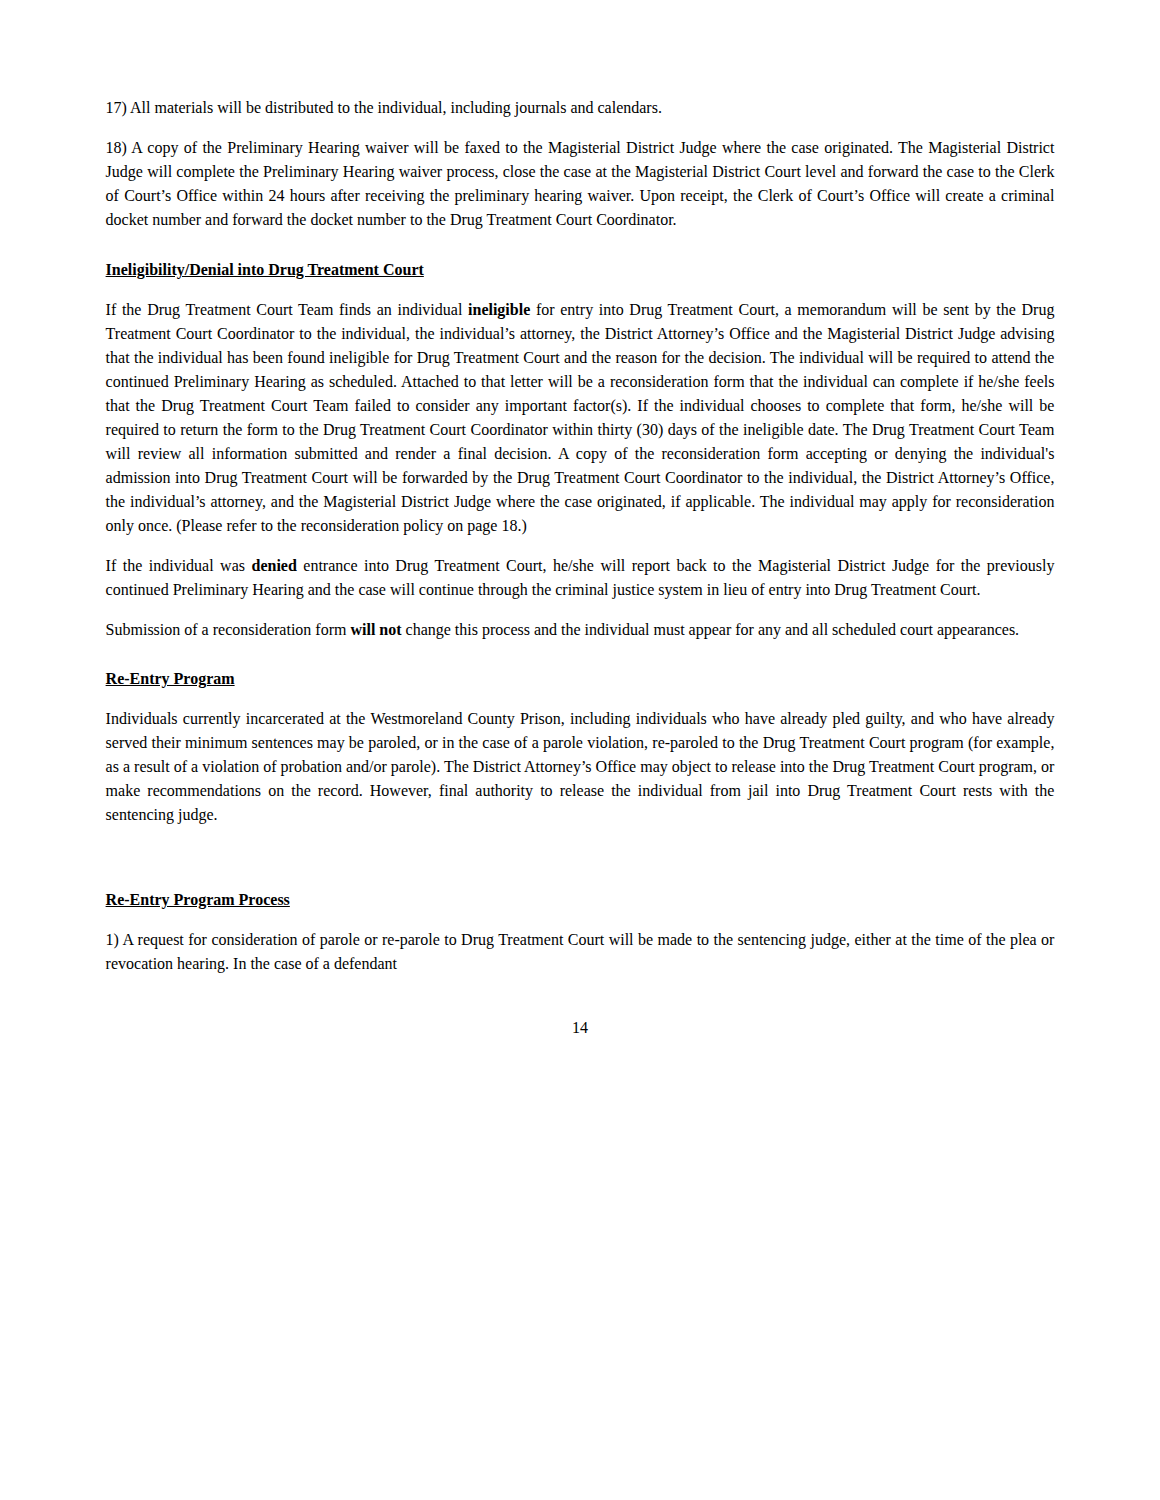17) All materials will be distributed to the individual, including journals and calendars.
18) A copy of the Preliminary Hearing waiver will be faxed to the Magisterial District Judge where the case originated. The Magisterial District Judge will complete the Preliminary Hearing waiver process, close the case at the Magisterial District Court level and forward the case to the Clerk of Court’s Office within 24 hours after receiving the preliminary hearing waiver. Upon receipt, the Clerk of Court’s Office will create a criminal docket number and forward the docket number to the Drug Treatment Court Coordinator.
Ineligibility/Denial into Drug Treatment Court
If the Drug Treatment Court Team finds an individual ineligible for entry into Drug Treatment Court, a memorandum will be sent by the Drug Treatment Court Coordinator to the individual, the individual’s attorney, the District Attorney’s Office and the Magisterial District Judge advising that the individual has been found ineligible for Drug Treatment Court and the reason for the decision. The individual will be required to attend the continued Preliminary Hearing as scheduled. Attached to that letter will be a reconsideration form that the individual can complete if he/she feels that the Drug Treatment Court Team failed to consider any important factor(s). If the individual chooses to complete that form, he/she will be required to return the form to the Drug Treatment Court Coordinator within thirty (30) days of the ineligible date. The Drug Treatment Court Team will review all information submitted and render a final decision. A copy of the reconsideration form accepting or denying the individual's admission into Drug Treatment Court will be forwarded by the Drug Treatment Court Coordinator to the individual, the District Attorney’s Office, the individual’s attorney, and the Magisterial District Judge where the case originated, if applicable. The individual may apply for reconsideration only once. (Please refer to the reconsideration policy on page 18.)
If the individual was denied entrance into Drug Treatment Court, he/she will report back to the Magisterial District Judge for the previously continued Preliminary Hearing and the case will continue through the criminal justice system in lieu of entry into Drug Treatment Court.
Submission of a reconsideration form will not change this process and the individual must appear for any and all scheduled court appearances.
Re-Entry Program
Individuals currently incarcerated at the Westmoreland County Prison, including individuals who have already pled guilty, and who have already served their minimum sentences may be paroled, or in the case of a parole violation, re-paroled to the Drug Treatment Court program (for example, as a result of a violation of probation and/or parole). The District Attorney’s Office may object to release into the Drug Treatment Court program, or make recommendations on the record. However, final authority to release the individual from jail into Drug Treatment Court rests with the sentencing judge.
Re-Entry Program Process
1) A request for consideration of parole or re-parole to Drug Treatment Court will be made to the sentencing judge, either at the time of the plea or revocation hearing. In the case of a defendant
14